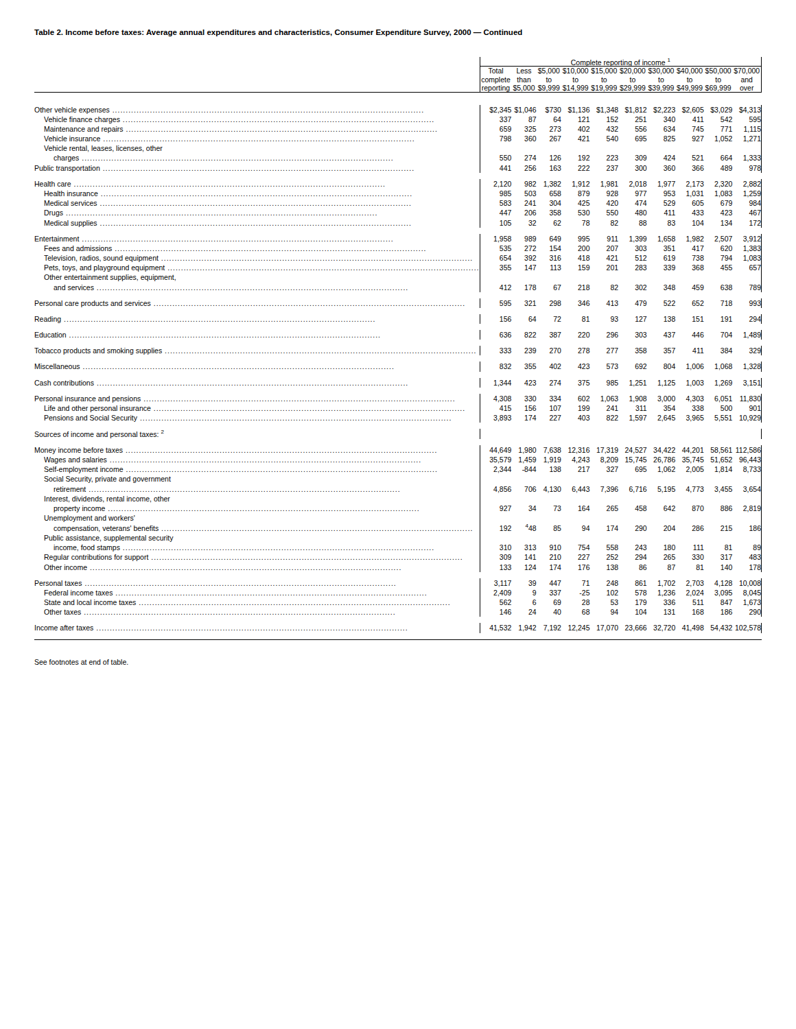Table 2. Income before taxes: Average annual expenditures and characteristics, Consumer Expenditure Survey, 2000 — Continued
| | Complete reporting of income 1 |
| --- | --- |
| Total complete reporting | Less than $5,000 | $5,000 to $9,999 | $10,000 to $14,999 | $15,000 to $19,999 | $20,000 to $29,999 | $30,000 to $39,999 | $40,000 to $49,999 | $50,000 to $69,999 | $70,000 and over |
| Other vehicle expenses | $2,345 | $1,046 | $730 | $1,136 | $1,348 | $1,812 | $2,223 | $2,605 | $3,029 | $4,313 |
| Vehicle finance charges | 337 | 87 | 64 | 121 | 152 | 251 | 340 | 411 | 542 | 595 |
| Maintenance and repairs | 659 | 325 | 273 | 402 | 432 | 556 | 634 | 745 | 771 | 1,115 |
| Vehicle insurance | 798 | 360 | 267 | 421 | 540 | 695 | 825 | 927 | 1,052 | 1,271 |
| Vehicle rental, leases, licenses, other | | | | | | | | | | |
| charges | 550 | 274 | 126 | 192 | 223 | 309 | 424 | 521 | 664 | 1,333 |
| Public transportation | 441 | 256 | 163 | 222 | 237 | 300 | 360 | 366 | 489 | 978 |
| Health care | 2,120 | 982 | 1,382 | 1,912 | 1,981 | 2,018 | 1,977 | 2,173 | 2,320 | 2,882 |
| Health insurance | 985 | 503 | 658 | 879 | 928 | 977 | 953 | 1,031 | 1,083 | 1,259 |
| Medical services | 583 | 241 | 304 | 425 | 420 | 474 | 529 | 605 | 679 | 984 |
| Drugs | 447 | 206 | 358 | 530 | 550 | 480 | 411 | 433 | 423 | 467 |
| Medical supplies | 105 | 32 | 62 | 78 | 82 | 88 | 83 | 104 | 134 | 172 |
| Entertainment | 1,958 | 989 | 649 | 995 | 911 | 1,399 | 1,658 | 1,982 | 2,507 | 3,912 |
| Fees and admissions | 535 | 272 | 154 | 200 | 207 | 303 | 351 | 417 | 620 | 1,383 |
| Television, radios, sound equipment | 654 | 392 | 316 | 418 | 421 | 512 | 619 | 738 | 794 | 1,083 |
| Pets, toys, and playground equipment | 355 | 147 | 113 | 159 | 201 | 283 | 339 | 368 | 455 | 657 |
| Other entertainment supplies, equipment, | | | | | | | | | | |
| and services | 412 | 178 | 67 | 218 | 82 | 302 | 348 | 459 | 638 | 789 |
| Personal care products and services | 595 | 321 | 298 | 346 | 413 | 479 | 522 | 652 | 718 | 993 |
| Reading | 156 | 64 | 72 | 81 | 93 | 127 | 138 | 151 | 191 | 294 |
| Education | 636 | 822 | 387 | 220 | 296 | 303 | 437 | 446 | 704 | 1,489 |
| Tobacco products and smoking supplies | 333 | 239 | 270 | 278 | 277 | 358 | 357 | 411 | 384 | 329 |
| Miscellaneous | 832 | 355 | 402 | 423 | 573 | 692 | 804 | 1,006 | 1,068 | 1,328 |
| Cash contributions | 1,344 | 423 | 274 | 375 | 985 | 1,251 | 1,125 | 1,003 | 1,269 | 3,151 |
| Personal insurance and pensions | 4,308 | 330 | 334 | 602 | 1,063 | 1,908 | 3,000 | 4,303 | 6,051 | 11,830 |
| Life and other personal insurance | 415 | 156 | 107 | 199 | 241 | 311 | 354 | 338 | 500 | 901 |
| Pensions and Social Security | 3,893 | 174 | 227 | 403 | 822 | 1,597 | 2,645 | 3,965 | 5,551 | 10,929 |
| Sources of income and personal taxes: 2 | | | | | | | | | | |
| Money income before taxes | 44,649 | 1,980 | 7,638 | 12,316 | 17,319 | 24,527 | 34,422 | 44,201 | 58,561 | 112,586 |
| Wages and salaries | 35,579 | 1,459 | 1,919 | 4,243 | 8,209 | 15,745 | 26,786 | 35,745 | 51,652 | 96,443 |
| Self-employment income | 2,344 | -844 | 138 | 217 | 327 | 695 | 1,062 | 2,005 | 1,814 | 8,733 |
| Social Security, private and government | | | | | | | | | | |
| retirement | 4,856 | 706 | 4,130 | 6,443 | 7,396 | 6,716 | 5,195 | 4,773 | 3,455 | 3,654 |
| Interest, dividends, rental income, other | | | | | | | | | | |
| property income | 927 | 34 | 73 | 164 | 265 | 458 | 642 | 870 | 886 | 2,819 |
| Unemployment and workers' | | | | | | | | | | |
| compensation, veterans' benefits | 192 | 4 48 | 85 | 94 | 174 | 290 | 204 | 286 | 215 | 186 |
| Public assistance, supplemental security | | | | | | | | | | |
| income, food stamps | 310 | 313 | 910 | 754 | 558 | 243 | 180 | 111 | 81 | 89 |
| Regular contributions for support | 309 | 141 | 210 | 227 | 252 | 294 | 265 | 330 | 317 | 483 |
| Other income | 133 | 124 | 174 | 176 | 138 | 86 | 87 | 81 | 140 | 178 |
| Personal taxes | 3,117 | 39 | 447 | 71 | 248 | 861 | 1,702 | 2,703 | 4,128 | 10,008 |
| Federal income taxes | 2,409 | 9 | 337 | -25 | 102 | 578 | 1,236 | 2,024 | 3,095 | 8,045 |
| State and local income taxes | 562 | 6 | 69 | 28 | 53 | 179 | 336 | 511 | 847 | 1,673 |
| Other taxes | 146 | 24 | 40 | 68 | 94 | 104 | 131 | 168 | 186 | 290 |
| Income after taxes | 41,532 | 1,942 | 7,192 | 12,245 | 17,070 | 23,666 | 32,720 | 41,498 | 54,432 | 102,578 |
See footnotes at end of table.